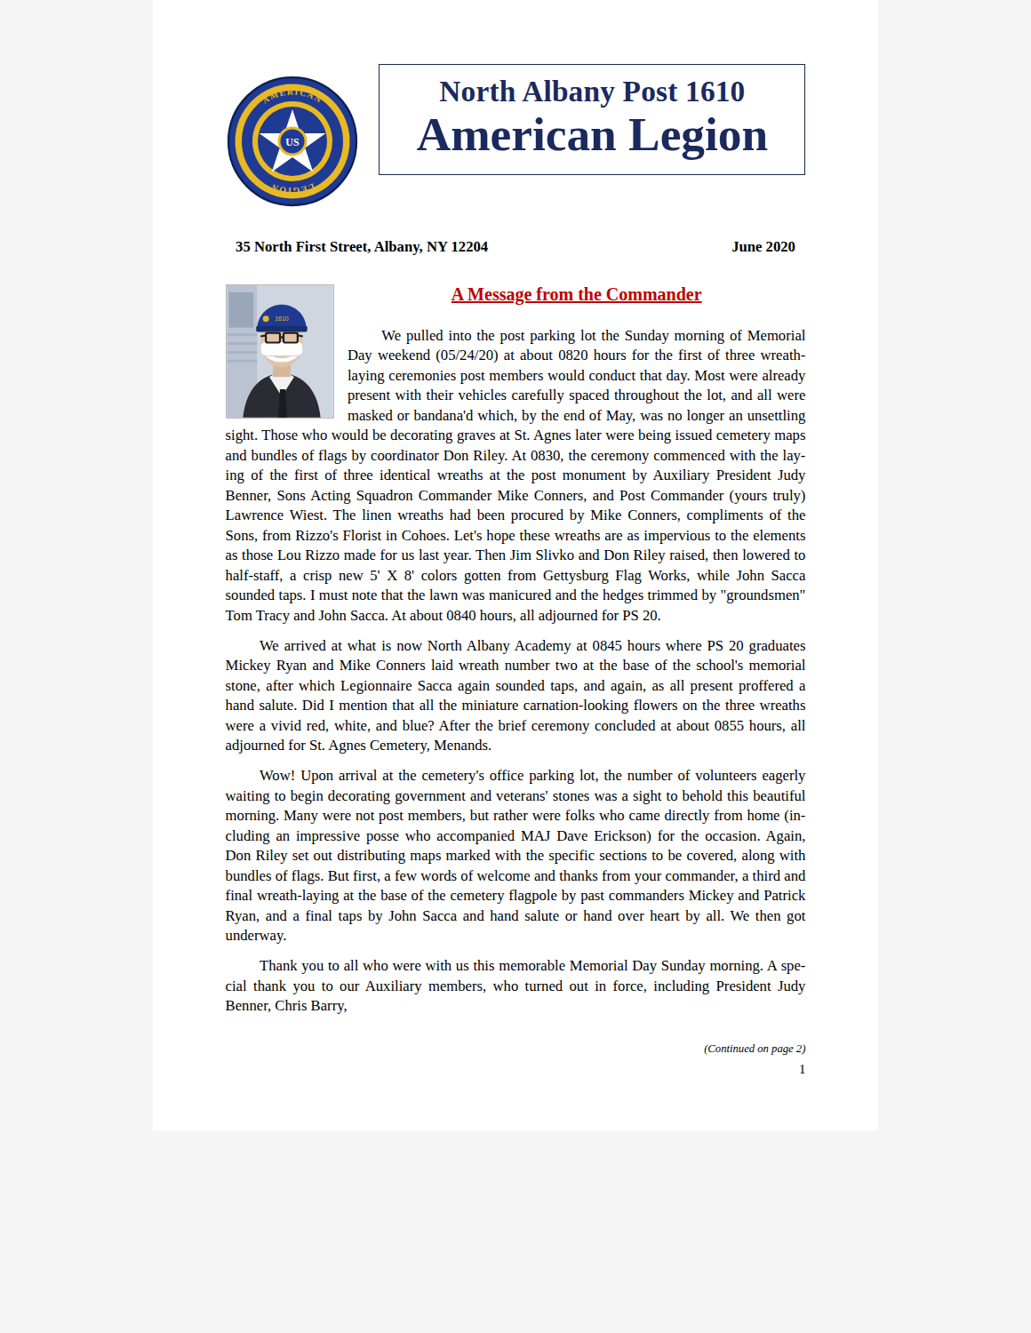US AMERICAN LEGION
North Albany Post 1610
American Legion
35 North First Street, Albany, NY 12204 June 2020
1610
A Message from the Commander
We pulled into the post parking lot the Sunday morning of Memorial Day weekend (05/24/20) at about 0820 hours for the first of three wreath-laying ceremonies post members would conduct that day. Most were already present with their vehicles carefully spaced throughout the lot, and all were masked or bandana'd which, by the end of May, was no longer an unsettling sight. Those who would be decorating graves at St. Agnes later were being issued cemetery maps and bundles of flags by coordinator Don Riley. At 0830, the ceremony commenced with the laying of the first of three identical wreaths at the post monument by Auxiliary President Judy Benner, Sons Acting Squadron Commander Mike Conners, and Post Commander (yours truly) Lawrence Wiest. The linen wreaths had been procured by Mike Conners, compliments of the Sons, from Rizzo's Florist in Cohoes. Let's hope these wreaths are as impervious to the elements as those Lou Rizzo made for us last year. Then Jim Slivko and Don Riley raised, then lowered to half-staff, a crisp new 5' X 8' colors gotten from Gettysburg Flag Works, while John Sacca sounded taps. I must note that the lawn was manicured and the hedges trimmed by "groundsmen" Tom Tracy and John Sacca. At about 0840 hours, all adjourned for PS 20.
We arrived at what is now North Albany Academy at 0845 hours where PS 20 graduates Mickey Ryan and Mike Conners laid wreath number two at the base of the school's memorial stone, after which Legionnaire Sacca again sounded taps, and again, as all present proffered a hand salute. Did I mention that all the miniature carnation-looking flowers on the three wreaths were a vivid red, white, and blue? After the brief ceremony concluded at about 0855 hours, all adjourned for St. Agnes Cemetery, Menands.
Wow! Upon arrival at the cemetery's office parking lot, the number of volunteers eagerly waiting to begin decorating government and veterans' stones was a sight to behold this beautiful morning. Many were not post members, but rather were folks who came directly from home (including an impressive posse who accompanied MAJ Dave Erickson) for the occasion. Again, Don Riley set out distributing maps marked with the specific sections to be covered, along with bundles of flags. But first, a few words of welcome and thanks from your commander, a third and final wreath-laying at the base of the cemetery flagpole by past commanders Mickey and Patrick Ryan, and a final taps by John Sacca and hand salute or hand over heart by all. We then got underway.
Thank you to all who were with us this memorable Memorial Day Sunday morning. A special thank you to our Auxiliary members, who turned out in force, including President Judy Benner, Chris Barry,
(Continued on page 2)
1